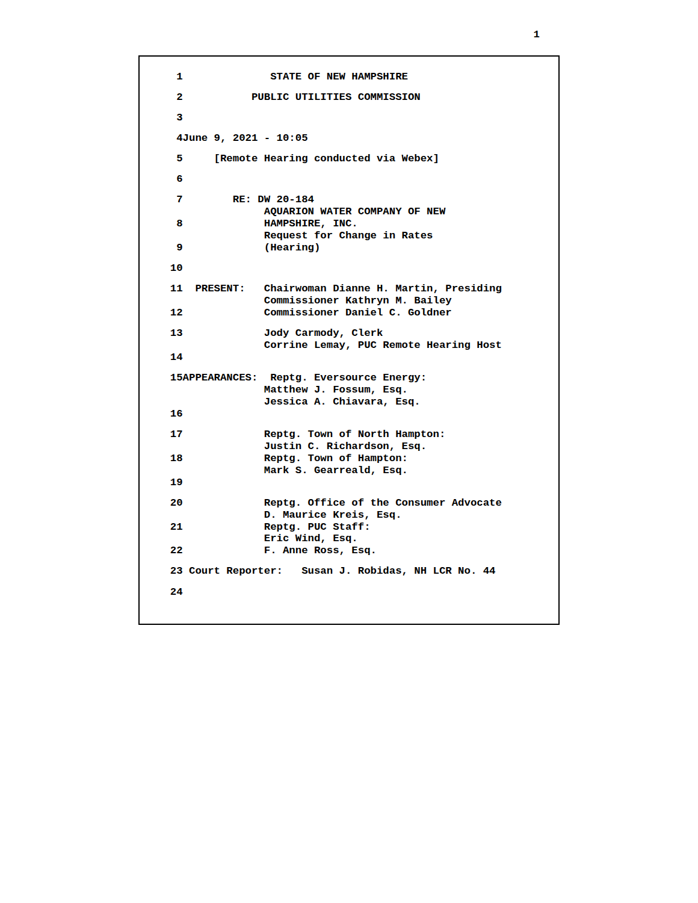1
| 1 | STATE OF NEW HAMPSHIRE |
| 2 | PUBLIC UTILITIES COMMISSION |
| 3 | |
| 4 | June 9, 2021 - 10:05 |
| 5 | [Remote Hearing conducted via Webex] |
| 6 | |
| 7 | RE: DW 20-184 AQUARION WATER COMPANY OF NEW |
| 8 | HAMPSHIRE, INC. Request for Change in Rates |
| 9 | (Hearing) |
| 10 | |
| 11 | PRESENT: Chairwoman Dianne H. Martin, Presiding Commissioner Kathryn M. Bailey |
| 12 | Commissioner Daniel C. Goldner |
| 13 | Jody Carmody, Clerk Corrine Lemay, PUC Remote Hearing Host |
| 14 | |
| 15 | APPEARANCES: Reptg. Eversource Energy: Matthew J. Fossum, Esq. Jessica A. Chiavara, Esq. |
| 16 | |
| 17 | Reptg. Town of North Hampton: Justin C. Richardson, Esq. |
| 18 | Reptg. Town of Hampton: Mark S. Gearreald, Esq. |
| 19 | |
| 20 | Reptg. Office of the Consumer Advocate D. Maurice Kreis, Esq. |
| 21 | Reptg. PUC Staff: Eric Wind, Esq. |
| 22 | F. Anne Ross, Esq. |
| 23 | Court Reporter: Susan J. Robidas, NH LCR No. 44 |
| 24 | |